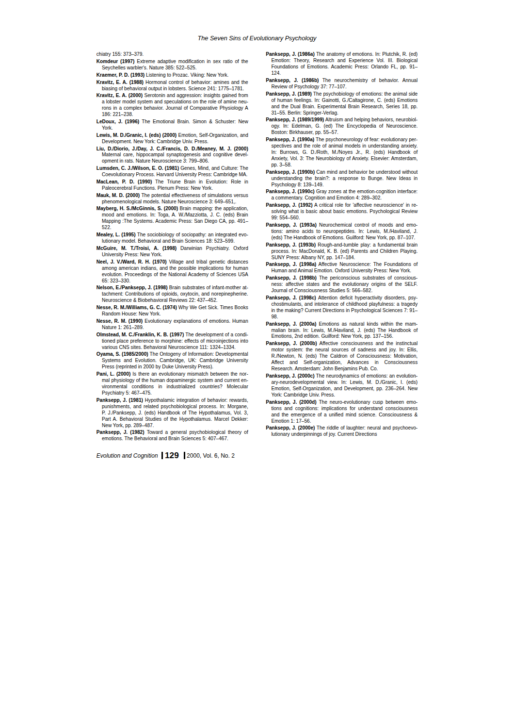The Seven Sins of Evolutionary Psychology
chiatry 155: 373–379.
Komdeur (1997) Extreme adaptive modification in sex ratio of the Seychelles warbler's. Nature 385: 522–525.
Kraemer, P. D. (1993) Listening to Prozac. Viking: New York.
Kravitz, E. A. (1988) Hormonal control of behavior: amines and the biasing of behavioral output in lobsters. Science 241: 1775–1781.
Kravitz, E. A. (2000) Serotonin and aggression: insights gained from a lobster model system and speculations on the role of amine neurons in a complex behavior. Journal of Comparative Physiology A 186: 221–238.
LeDoux, J. (1996) The Emotional Brain. Simon & Schuster: New York.
Lewis, M. D./Granic, I. (eds) (2000) Emotion, Self-Organization, and Development. New York: Cambridge Univ. Press.
Liu, D./Diorio, J./Day, J. C./Francis, D. D./Meaney, M. J. (2000) Maternal care, hippocampal synaptogenesis and cognitive development in rats. Nature Neuroscience 3: 799–806.
Lumsden, C. J./Wilson, E. O. (1981) Genes, Mind, and Culture: The Coevolutionary Process. Harvard University Press: Cambridge MA.
MacLean, P. D. (1990) The Triune Brain in Evolution: Role in Paleocerebral Functions. Plenum Press: New York.
Mauk, M. D. (2000) The potential effectiveness of simulations versus phenomenological models. Nature Neuroscience 3: 649–651,.
Mayberg, H. S./McGinnis, S. (2000) Brain mapping: the application, mood and emotions. In: Toga, A. W./Mazziotta, J. C. (eds) Brain Mapping :The Systems. Academic Press: San Diego CA, pp. 491–522.
Mealey, L. (1995) The sociobiology of sociopathy: an integrated evolutionary model. Behavioral and Brain Sciences 18: 523–599.
McGuire, M. T./Troisi, A. (1998) Darwinian Psychiatry. Oxford University Press: New York.
Neel, J. V./Ward, R. H. (1970) Village and tribal genetic distances among american indians, and the possible implications for human evolution. Proceedings of the National Academy of Sciences USA 65: 323–330.
Nelson, E./Panksepp, J. (1998) Brain substrates of infant-mother attachment: Contributions of opioids, oxytocin, and norepinepherine. Neuroscience & Biobehavioral Reviews 22: 437–452.
Nesse, R. M./Williams, G. C. (1974) Why We Get Sick. Times Books Random House: New York.
Nesse, R. M. (1990) Evolutionary explanations of emotions. Human Nature 1: 261–289.
Olmstead, M. C./Franklin, K. B. (1997) The development of a conditioned place preference to morphine: effects of microinjections into various CNS sites. Behavioral Neuroscience 111: 1324–1334.
Oyama, S. (1985/2000) The Ontogeny of Information: Developmental Systems and Evolution. Cambridge, UK: Cambridge University Press (reprinted in 2000 by Duke University Press).
Pani, L. (2000) Is there an evolutionary mismatch between the normal physiology of the human dopaminergic system and current environmental conditions in industrialized countries? Molecular Psychiatry 5: 467–475.
Panksepp, J. (1981) Hypothalamic integration of behavior: rewards, punishments, and related psychobiological process. In: Morgane, P. J./Panksepp, J. (eds) Handbook of The Hypothalamus, Vol. 3, Part A. Behavioral Studies of the Hypothalamus. Marcel Dekker: New York, pp. 289–487.
Panksepp, J. (1982) Toward a general psychobiological theory of emotions. The Behavioral and Brain Sciences 5: 407–467.
Panksepp, J. (1986a) The anatomy of emotions. In: Plutchik, R. (ed) Emotion: Theory, Research and Experience Vol. III. Biological Foundations of Emotions. Academic Press: Orlando FL, pp. 91–124.
Panksepp, J. (1986b) The neurochemistry of behavior. Annual Review of Psychology 37: 77–107.
Panksepp, J. (1989) The psychobiology of emotions: the animal side of human feelings. In: Gainotti, G./Caltagirone, C. (eds) Emotions and the Dual Brain. Experimental Brain Research, Series 18, pp. 31–55. Berlin: Springer-Verlag.
Panksepp, J. (1989/1999) Altruism and helping behaviors, neurobiology. In: Edelman, G. (ed) The Encyclopedia of Neuroscience. Boston: Birkhauser, pp. 55–57.
Panksepp, J. (1990a) The psychoneurology of fear: evolutionary perspectives and the role of animal models in understanding anxiety. In: Burrows, G. D./Roth, M./Noyes Jr., R. (eds) Handbook of Anxiety, Vol. 3: The Neurobiology of Anxiety. Elsevier: Amsterdam, pp. 3–58.
Panksepp, J. (1990b) Can mind and behavior be understood without understanding the brain?: a response to Bunge. New Ideas in Psychology 8: 139–149.
Panksepp, J. (1990c) Gray zones at the emotion-cognition interface: a commentary. Cognition and Emotion 4: 289–302.
Panksepp, J. (1992) A critical role for 'affective neuroscience' in resolving what is basic about basic emotions. Psychological Review 99: 554–560.
Panksepp, J. (1993a) Neurochemical control of moods and emotions: amino acids to neuropeptides. In: Lewis, M./Haviland, J. (eds) The Handbook of Emotions. Guilford: New York, pp. 87–107.
Panksepp, J. (1993b) Rough-and-tumble play: a fundamental brain process. In: MacDonald, K. B. (ed) Parents and Children Playing. SUNY Press: Albany NY, pp. 147–184.
Panksepp, J. (1998a) Affective Neuroscience: The Foundations of Human and Animal Emotion. Oxford University Press: New York.
Panksepp, J. (1998b) The periconscious substrates of consciousness: affective states and the evolutionary origins of the SELF. Journal of Consciousness Studies 5: 566–582.
Panksepp, J. (1998c) Attention deficit hyperactivity disorders, psychostimulants, and intolerance of childhood playfulness: a tragedy in the making? Current Directions in Psychological Sciences 7: 91–98.
Panksepp, J. (2000a) Emotions as natural kinds within the mammalian brain. In: Lewis, M./Haviland, J. (eds) The Handbook of Emotions, 2nd edition. Guilford: New York, pp. 137–156.
Panksepp, J. (2000b) Affective consciousness and the instinctual motor system: the neural sources of sadness and joy. In: Ellis, R./Newton, N. (eds) The Caldron of Consciousness: Motivation, Affect and Self-organization, Advances in Consciousness Research. Amsterdam: John Benjamins Pub. Co.
Panksepp, J. (2000c) The neurodynamics of emotions: an evolutionary-neurodevelopmental view. In: Lewis, M. D./Granic, I. (eds) Emotion, Self-Organization, and Development, pp. 236–264. New York: Cambridge Univ. Press.
Panksepp, J. (2000d) The neuro-evolutionary cusp between emotions and cognitions: implications for understand consciousness and the emergence of a unified mind science. Consciousness & Emotion 1: 17–56.
Panksepp, J. (2000e) The riddle of laughter: neural and psychoevolutionary underpinnings of joy. Current Directions
Evolution and Cognition 129 2000, Vol. 6, No. 2